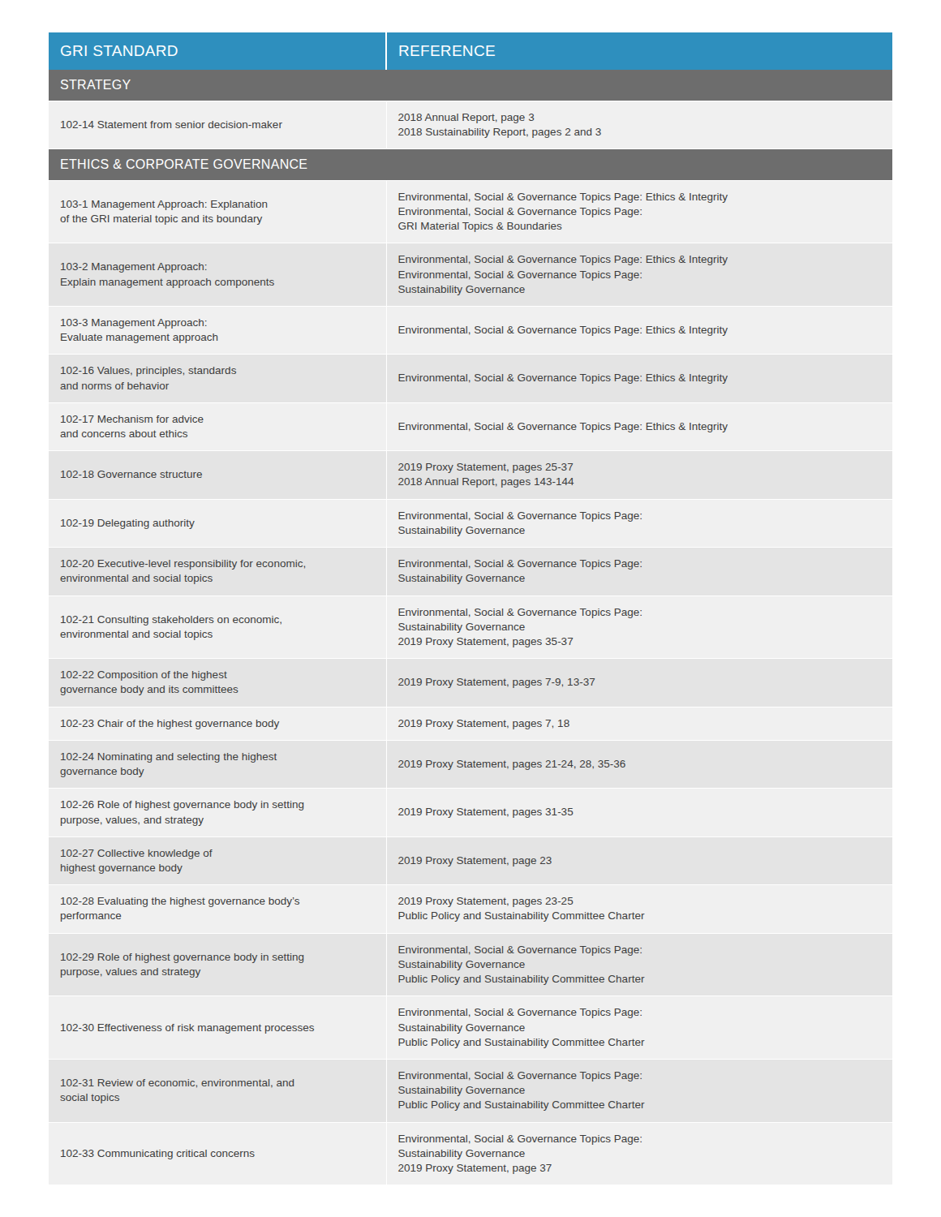| GRI STANDARD | REFERENCE |
| --- | --- |
| STRATEGY |
| 102-14 Statement from senior decision-maker | 2018 Annual Report, page 3 2018 Sustainability Report, pages 2 and 3 |
| ETHICS & CORPORATE GOVERNANCE |
| 103-1 Management Approach: Explanation of the GRI material topic and its boundary | Environmental, Social & Governance Topics Page: Ethics & Integrity Environmental, Social & Governance Topics Page: GRI Material Topics & Boundaries |
| 103-2 Management Approach: Explain management approach components | Environmental, Social & Governance Topics Page: Ethics & Integrity Environmental, Social & Governance Topics Page: Sustainability Governance |
| 103-3 Management Approach: Evaluate management approach | Environmental, Social & Governance Topics Page: Ethics & Integrity |
| 102-16 Values, principles, standards and norms of behavior | Environmental, Social & Governance Topics Page: Ethics & Integrity |
| 102-17 Mechanism for advice and concerns about ethics | Environmental, Social & Governance Topics Page: Ethics & Integrity |
| 102-18 Governance structure | 2019 Proxy Statement, pages 25-37 2018 Annual Report, pages 143-144 |
| 102-19 Delegating authority | Environmental, Social & Governance Topics Page: Sustainability Governance |
| 102-20 Executive-level responsibility for economic, environmental and social topics | Environmental, Social & Governance Topics Page: Sustainability Governance |
| 102-21 Consulting stakeholders on economic, environmental and social topics | Environmental, Social & Governance Topics Page: Sustainability Governance 2019 Proxy Statement, pages 35-37 |
| 102-22 Composition of the highest governance body and its committees | 2019 Proxy Statement, pages 7-9, 13-37 |
| 102-23 Chair of the highest governance body | 2019 Proxy Statement, pages 7, 18 |
| 102-24 Nominating and selecting the highest governance body | 2019 Proxy Statement, pages 21-24, 28, 35-36 |
| 102-26 Role of highest governance body in setting purpose, values, and strategy | 2019 Proxy Statement, pages 31-35 |
| 102-27 Collective knowledge of highest governance body | 2019 Proxy Statement, page 23 |
| 102-28 Evaluating the highest governance body’s performance | 2019 Proxy Statement, pages 23-25 Public Policy and Sustainability Committee Charter |
| 102-29 Role of highest governance body in setting purpose, values and strategy | Environmental, Social & Governance Topics Page: Sustainability Governance Public Policy and Sustainability Committee Charter |
| 102-30 Effectiveness of risk management processes | Environmental, Social & Governance Topics Page: Sustainability Governance Public Policy and Sustainability Committee Charter |
| 102-31 Review of economic, environmental, and social topics | Environmental, Social & Governance Topics Page: Sustainability Governance Public Policy and Sustainability Committee Charter |
| 102-33 Communicating critical concerns | Environmental, Social & Governance Topics Page: Sustainability Governance 2019 Proxy Statement, page 37 |